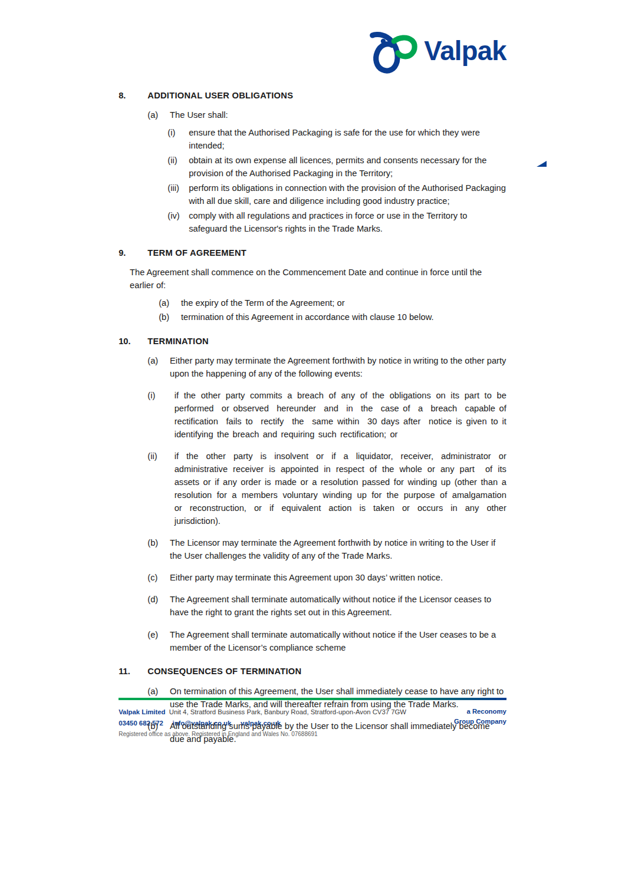Valpak
8. Additional User Obligations
(a) The User shall:
(i) ensure that the Authorised Packaging is safe for the use for which they were intended;
(ii) obtain at its own expense all licences, permits and consents necessary for the provision of the Authorised Packaging in the Territory;
(iii) perform its obligations in connection with the provision of the Authorised Packaging with all due skill, care and diligence including good industry practice;
(iv) comply with all regulations and practices in force or use in the Territory to safeguard the Licensor's rights in the Trade Marks.
9. Term of Agreement
The Agreement shall commence on the Commencement Date and continue in force until the earlier of:
(a) the expiry of the Term of the Agreement; or
(b) termination of this Agreement in accordance with clause 10 below.
10. Termination
(a) Either party may terminate the Agreement forthwith by notice in writing to the other party upon the happening of any of the following events:
(i) if the other party commits a breach of any of the obligations on its part to be performed or observed hereunder and in the case of a breach capable of rectification fails to rectify the same within 30 days after notice is given to it identifying the breach and requiring such rectification; or
(ii) if the other party is insolvent or if a liquidator, receiver, administrator or administrative receiver is appointed in respect of the whole or any part of its assets or if any order is made or a resolution passed for winding up (other than a resolution for a members voluntary winding up for the purpose of amalgamation or reconstruction, or if equivalent action is taken or occurs in any other jurisdiction).
(b) The Licensor may terminate the Agreement forthwith by notice in writing to the User if the User challenges the validity of any of the Trade Marks.
(c) Either party may terminate this Agreement upon 30 days’ written notice.
(d) The Agreement shall terminate automatically without notice if the Licensor ceases to have the right to grant the rights set out in this Agreement.
(e) The Agreement shall terminate automatically without notice if the User ceases to be a member of the Licensor’s compliance scheme
11. Consequences of Termination
(a) On termination of this Agreement, the User shall immediately cease to have any right to use the Trade Marks, and will thereafter refrain from using the Trade Marks.
(b) All outstanding sums payable by the User to the Licensor shall immediately become due and payable.
Valpak Limited Unit 4, Stratford Business Park, Banbury Road, Stratford-upon-Avon CV37 7GW
03450 682 572 info@valpak.co.uk valpak.co.uk
Registered office as above. Registered in England and Wales No. 07688691
a Reconomy
Group Company